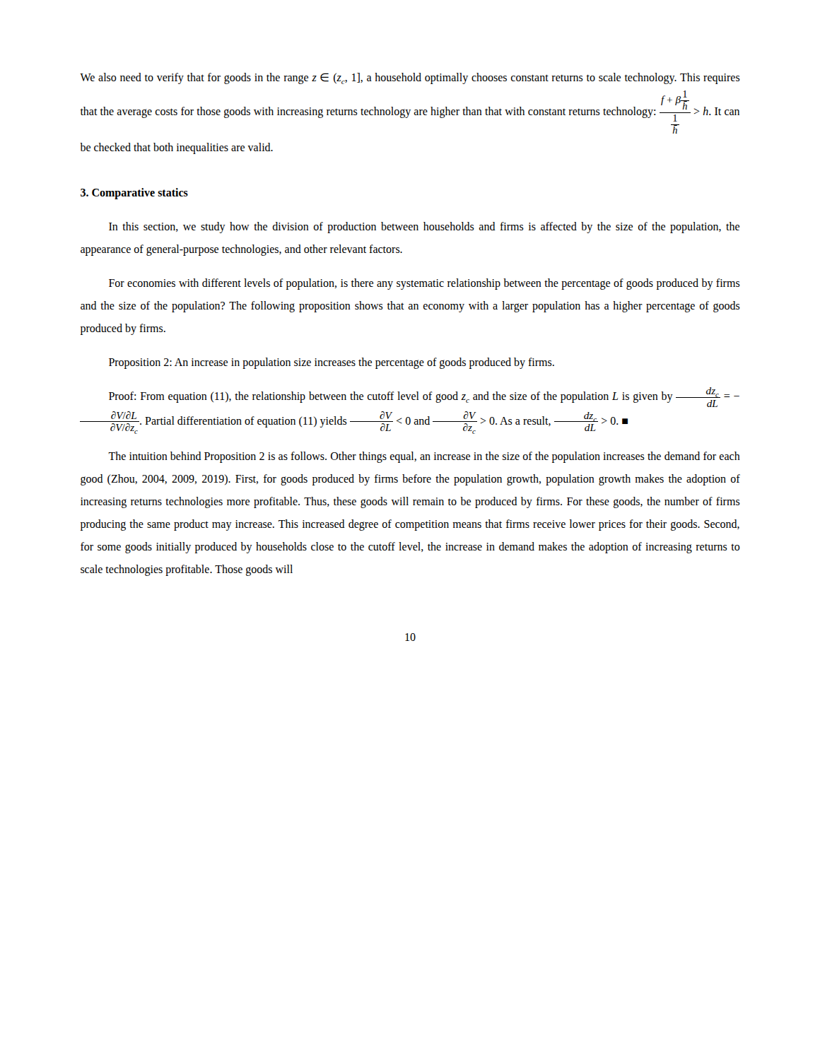We also need to verify that for goods in the range z ∈ (zc, 1], a household optimally chooses constant returns to scale technology. This requires that the average costs for those goods with increasing returns technology are higher than that with constant returns technology: f + β 1 h̄1 h̄ > h. It can be checked that both inequalities are valid.
3. Comparative statics
In this section, we study how the division of production between households and firms is affected by the size of the population, the appearance of general-purpose technologies, and other relevant factors.
For economies with different levels of population, is there any systematic relationship between the percentage of goods produced by firms and the size of the population? The following proposition shows that an economy with a larger population has a higher percentage of goods produced by firms.
Proposition 2: An increase in population size increases the percentage of goods produced by firms.
Proof: From equation (11), the relationship between the cutoff level of good zc and the size of the population L is given by dzc dL = − ∂V/∂L∂V/∂zc. Partial differentiation of equation (11) yields ∂V∂L < 0 and ∂V∂zc > 0. As a result, dzc dL > 0. ■
The intuition behind Proposition 2 is as follows. Other things equal, an increase in the size of the population increases the demand for each good (Zhou, 2004, 2009, 2019). First, for goods produced by firms before the population growth, population growth makes the adoption of increasing returns technologies more profitable. Thus, these goods will remain to be produced by firms. For these goods, the number of firms producing the same product may increase. This increased degree of competition means that firms receive lower prices for their goods. Second, for some goods initially produced by households close to the cutoff level, the increase in demand makes the adoption of increasing returns to scale technologies profitable. Those goods will
10